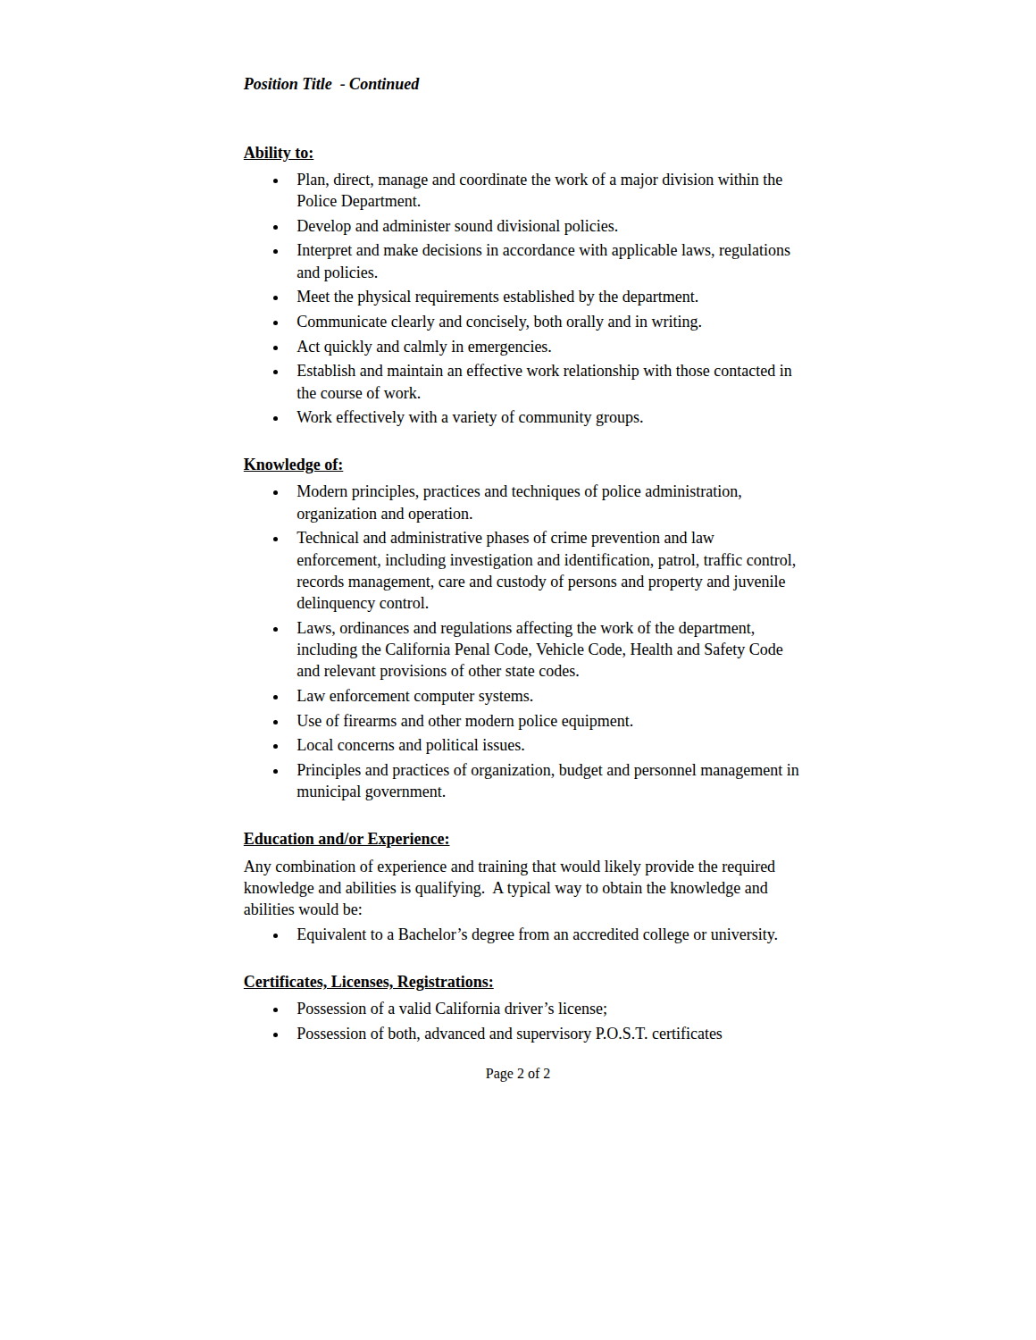Position Title - Continued
Ability to:
Plan, direct, manage and coordinate the work of a major division within the Police Department.
Develop and administer sound divisional policies.
Interpret and make decisions in accordance with applicable laws, regulations and policies.
Meet the physical requirements established by the department.
Communicate clearly and concisely, both orally and in writing.
Act quickly and calmly in emergencies.
Establish and maintain an effective work relationship with those contacted in the course of work.
Work effectively with a variety of community groups.
Knowledge of:
Modern principles, practices and techniques of police administration, organization and operation.
Technical and administrative phases of crime prevention and law enforcement, including investigation and identification, patrol, traffic control, records management, care and custody of persons and property and juvenile delinquency control.
Laws, ordinances and regulations affecting the work of the department, including the California Penal Code, Vehicle Code, Health and Safety Code and relevant provisions of other state codes.
Law enforcement computer systems.
Use of firearms and other modern police equipment.
Local concerns and political issues.
Principles and practices of organization, budget and personnel management in municipal government.
Education and/or Experience:
Any combination of experience and training that would likely provide the required knowledge and abilities is qualifying. A typical way to obtain the knowledge and abilities would be:
Equivalent to a Bachelor’s degree from an accredited college or university.
Certificates, Licenses, Registrations:
Possession of a valid California driver’s license;
Possession of both, advanced and supervisory P.O.S.T. certificates
Page 2 of 2